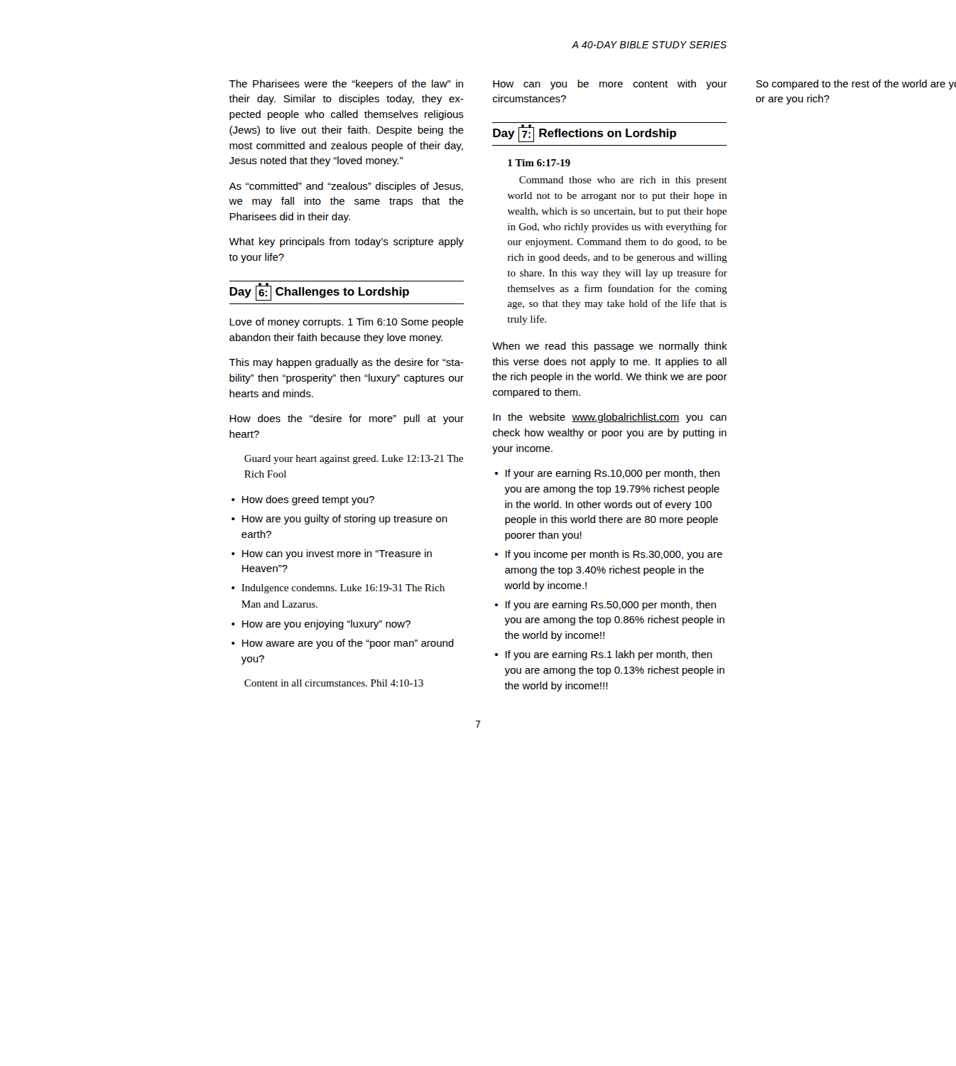A 40-DAY BIBLE STUDY SERIES
The Pharisees were the “keepers of the law” in their day. Similar to disciples today, they expected people who called themselves religious (Jews) to live out their faith. Despite being the most committed and zealous people of their day, Jesus noted that they “loved money.”
As “committed” and “zealous” disciples of Jesus, we may fall into the same traps that the Pharisees did in their day.
What key principals from today’s scripture apply to your life?
Day 6: Challenges to Lordship
Love of money corrupts. 1 Tim 6:10 Some people abandon their faith because they love money.
This may happen gradually as the desire for “stability” then “prosperity” then “luxury” captures our hearts and minds.
How does the “desire for more” pull at your heart?
Guard your heart against greed. Luke 12:13-21 The Rich Fool
How does greed tempt you?
How are you guilty of storing up treasure on earth?
How can you invest more in “Treasure in Heaven”?
Indulgence condemns. Luke 16:19-31 The Rich Man and Lazarus.
How are you enjoying “luxury” now?
How aware are you of the “poor man” around you?
Content in all circumstances. Phil 4:10-13
How can you be more content with your circumstances?
Day 7: Reflections on Lordship
1 Tim 6:17-19
Command those who are rich in this present world not to be arrogant nor to put their hope in wealth, which is so uncertain, but to put their hope in God, who richly provides us with everything for our enjoyment. Command them to do good, to be rich in good deeds, and to be generous and willing to share. In this way they will lay up treasure for themselves as a firm foundation for the coming age, so that they may take hold of the life that is truly life.
When we read this passage we normally think this verse does not apply to me. It applies to all the rich people in the world. We think we are poor compared to them.
In the website www.globalrichlist.com you can check how wealthy or poor you are by putting in your income.
If your are earning Rs.10,000 per month, then you are among the top 19.79% richest people in the world. In other words out of every 100 people in this world there are 80 more people poorer than you!
If you income per month is Rs.30,000, you are among the top 3.40% richest people in the world by income.!
If you are earning Rs.50,000 per month, then you are among the top 0.86% richest people in the world by income!!
If you are earning Rs.1 lakh per month, then you are among the top 0.13% richest people in the world by income!!!
So compared to the rest of the world are you poor or are you rich?
7